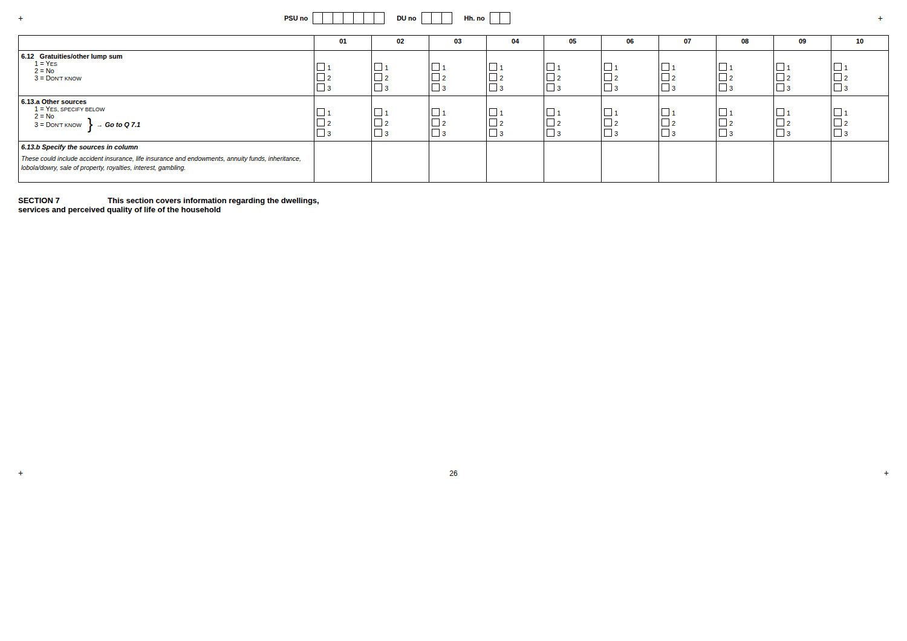+
PSU no DU no Hh. no
+
| | 01 | 02 | 03 | 04 | 05 | 06 | 07 | 08 | 09 | 10 |
| --- | --- | --- | --- | --- | --- | --- | --- | --- | --- | --- |
| 6.12 Gratuities/other lump sum 1 = Y ES 2 = No 3 = D ON'T KNOW | 1 2 3 | 1 2 3 | 1 2 3 | 1 2 3 | 1 2 3 | 1 2 3 | 1 2 3 | 1 2 3 | 1 2 3 | 1 2 3 |
| 6.13.a Other sources 1 = Y ES, SPECIFY BELOW 2 = No 3 = D ON'T KNOW } → Go to Q 7.1 | 1 2 3 | 1 2 3 | 1 2 3 | 1 2 3 | 1 2 3 | 1 2 3 | 1 2 3 | 1 2 3 | 1 2 3 | 1 2 3 |
| 6.13.b Specify the sources in column These could include accident insurance, life insurance and endowments, annuity funds, inheritance, lobola/dowry, sale of property, royalties, interest, gambling. | | | | | | | | | | |
SECTION 7 This section covers information regarding the dwellings,
services and perceived quality of life of the household
+
26
+